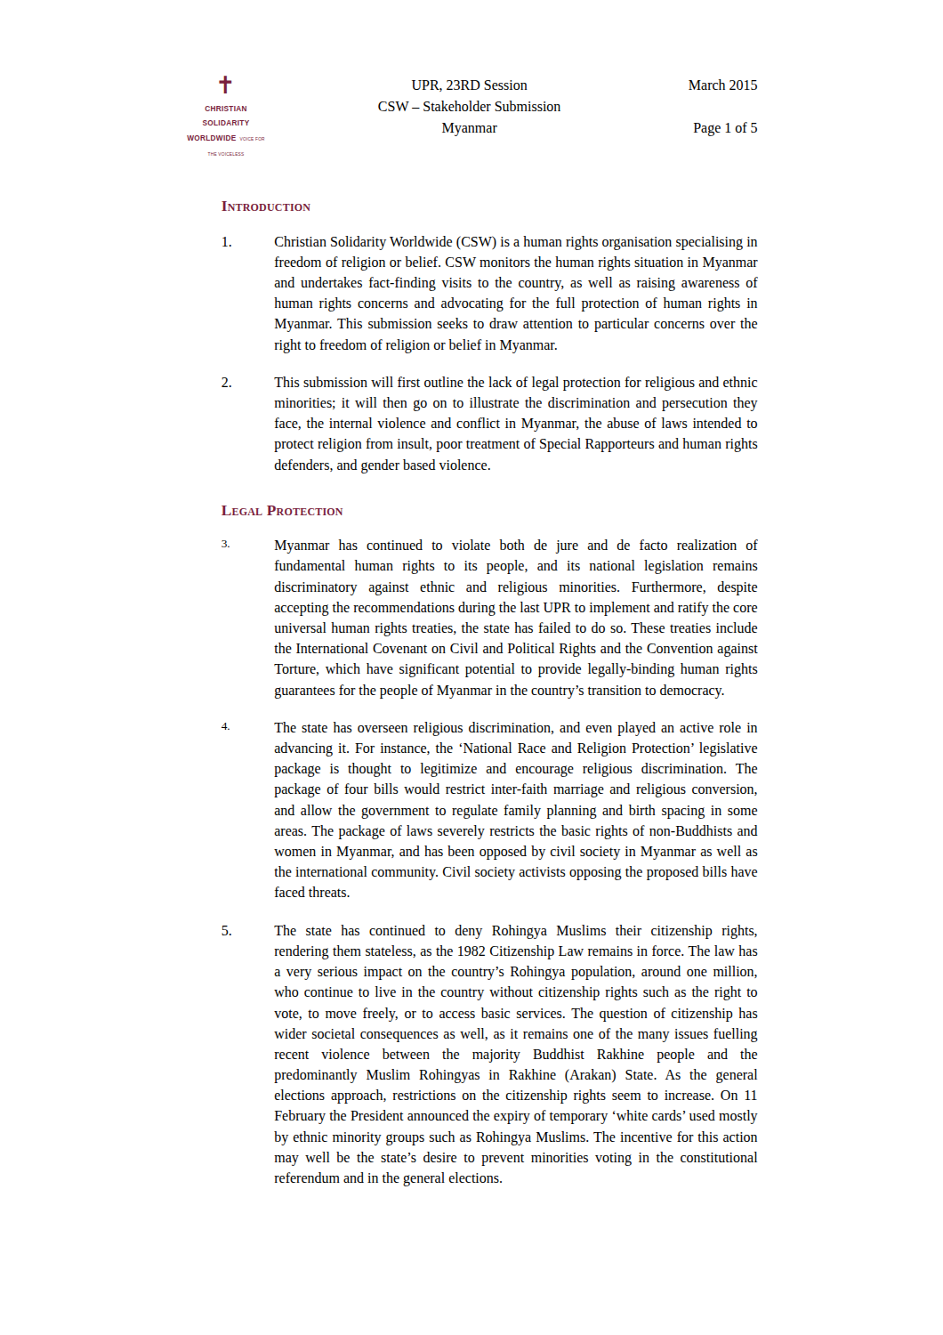✝ Christian
Solidarity
Worldwide Voice for the voiceless
UPR, 23RD Session
CSW – Stakeholder Submission
Myanmar
March 2015 Page 1 of 5
Introduction
1.
Christian Solidarity Worldwide (CSW) is a human rights organisation specialising in freedom of religion or belief. CSW monitors the human rights situation in Myanmar and undertakes fact-finding visits to the country, as well as raising awareness of human rights concerns and advocating for the full protection of human rights in Myanmar. This submission seeks to draw attention to particular concerns over the right to freedom of religion or belief in Myanmar.
2.
This submission will first outline the lack of legal protection for religious and ethnic minorities; it will then go on to illustrate the discrimination and persecution they face, the internal violence and conflict in Myanmar, the abuse of laws intended to protect religion from insult, poor treatment of Special Rapporteurs and human rights defenders, and gender based violence.
Legal Protection
3.
Myanmar has continued to violate both de jure and de facto realization of fundamental human rights to its people, and its national legislation remains discriminatory against ethnic and religious minorities. Furthermore, despite accepting the recommendations during the last UPR to implement and ratify the core universal human rights treaties, the state has failed to do so. These treaties include the International Covenant on Civil and Political Rights and the Convention against Torture, which have significant potential to provide legally-binding human rights guarantees for the people of Myanmar in the country’s transition to democracy.
4.
The state has overseen religious discrimination, and even played an active role in advancing it. For instance, the ‘National Race and Religion Protection’ legislative package is thought to legitimize and encourage religious discrimination. The package of four bills would restrict inter-faith marriage and religious conversion, and allow the government to regulate family planning and birth spacing in some areas. The package of laws severely restricts the basic rights of non-Buddhists and women in Myanmar, and has been opposed by civil society in Myanmar as well as the international community. Civil society activists opposing the proposed bills have faced threats.
5.
The state has continued to deny Rohingya Muslims their citizenship rights, rendering them stateless, as the 1982 Citizenship Law remains in force. The law has a very serious impact on the country’s Rohingya population, around one million, who continue to live in the country without citizenship rights such as the right to vote, to move freely, or to access basic services. The question of citizenship has wider societal consequences as well, as it remains one of the many issues fuelling recent violence between the majority Buddhist Rakhine people and the predominantly Muslim Rohingyas in Rakhine (Arakan) State. As the general elections approach, restrictions on the citizenship rights seem to increase. On 11 February the President announced the expiry of temporary ‘white cards’ used mostly by ethnic minority groups such as Rohingya Muslims. The incentive for this action may well be the state’s desire to prevent minorities voting in the constitutional referendum and in the general elections.